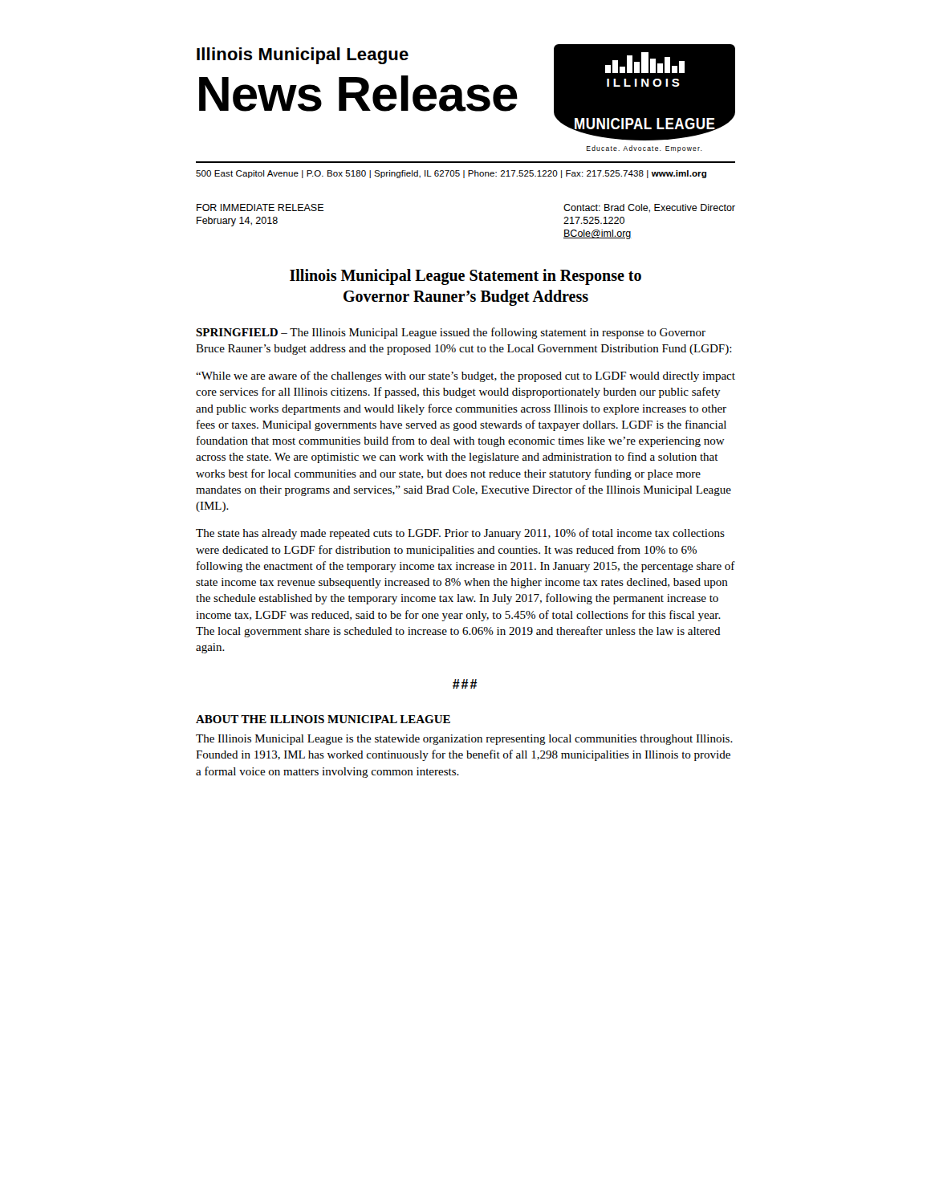Illinois Municipal League
News Release
ILLINOIS
MUNICIPAL LEAGUE
Educate. Advocate. Empower.
500 East Capitol Avenue | P.O. Box 5180 | Springfield, IL 62705 | Phone: 217.525.1220 | Fax: 217.525.7438 | www.iml.org
FOR IMMEDIATE RELEASE
February 14, 2018
Contact: Brad Cole, Executive Director
217.525.1220
BCole@iml.org
Illinois Municipal League Statement in Response to
Governor Rauner’s Budget Address
SPRINGFIELD – The Illinois Municipal League issued the following statement in response to Governor Bruce Rauner’s budget address and the proposed 10% cut to the Local Government Distribution Fund (LGDF):
“While we are aware of the challenges with our state’s budget, the proposed cut to LGDF would directly impact core services for all Illinois citizens. If passed, this budget would disproportionately burden our public safety and public works departments and would likely force communities across Illinois to explore increases to other fees or taxes. Municipal governments have served as good stewards of taxpayer dollars. LGDF is the financial foundation that most communities build from to deal with tough economic times like we’re experiencing now across the state. We are optimistic we can work with the legislature and administration to find a solution that works best for local communities and our state, but does not reduce their statutory funding or place more mandates on their programs and services,” said Brad Cole, Executive Director of the Illinois Municipal League (IML).
The state has already made repeated cuts to LGDF. Prior to January 2011, 10% of total income tax collections were dedicated to LGDF for distribution to municipalities and counties. It was reduced from 10% to 6% following the enactment of the temporary income tax increase in 2011. In January 2015, the percentage share of state income tax revenue subsequently increased to 8% when the higher income tax rates declined, based upon the schedule established by the temporary income tax law. In July 2017, following the permanent increase to income tax, LGDF was reduced, said to be for one year only, to 5.45% of total collections for this fiscal year. The local government share is scheduled to increase to 6.06% in 2019 and thereafter unless the law is altered again.
###
About the Illinois Municipal League
The Illinois Municipal League is the statewide organization representing local communities throughout Illinois. Founded in 1913, IML has worked continuously for the benefit of all 1,298 municipalities in Illinois to provide a formal voice on matters involving common interests.